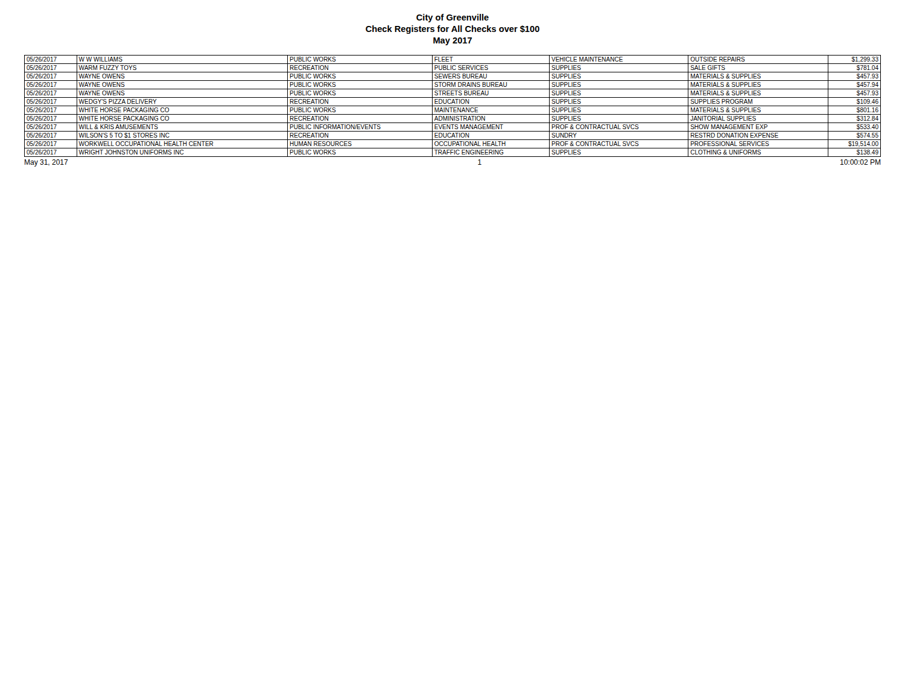City of Greenville
Check Registers for All Checks over $100
May 2017
| 05/26/2017 | W W WILLIAMS | PUBLIC WORKS | FLEET | VEHICLE MAINTENANCE | OUTSIDE REPAIRS | $1,299.33 |
| 05/26/2017 | WARM FUZZY TOYS | RECREATION | PUBLIC SERVICES | SUPPLIES | SALE GIFTS | $781.04 |
| 05/26/2017 | WAYNE OWENS | PUBLIC WORKS | SEWERS BUREAU | SUPPLIES | MATERIALS & SUPPLIES | $457.93 |
| 05/26/2017 | WAYNE OWENS | PUBLIC WORKS | STORM DRAINS BUREAU | SUPPLIES | MATERIALS & SUPPLIES | $457.94 |
| 05/26/2017 | WAYNE OWENS | PUBLIC WORKS | STREETS BUREAU | SUPPLIES | MATERIALS & SUPPLIES | $457.93 |
| 05/26/2017 | WEDGY'S PIZZA DELIVERY | RECREATION | EDUCATION | SUPPLIES | SUPPLIES PROGRAM | $109.46 |
| 05/26/2017 | WHITE HORSE PACKAGING CO | PUBLIC WORKS | MAINTENANCE | SUPPLIES | MATERIALS & SUPPLIES | $801.16 |
| 05/26/2017 | WHITE HORSE PACKAGING CO | RECREATION | ADMINISTRATION | SUPPLIES | JANITORIAL SUPPLIES | $312.84 |
| 05/26/2017 | WILL & KRIS AMUSEMENTS | PUBLIC INFORMATION/EVENTS | EVENTS MANAGEMENT | PROF & CONTRACTUAL SVCS | SHOW MANAGEMENT EXP | $533.40 |
| 05/26/2017 | WILSON'S 5 TO $1 STORES INC | RECREATION | EDUCATION | SUNDRY | RESTRD DONATION EXPENSE | $574.55 |
| 05/26/2017 | WORKWELL OCCUPATIONAL HEALTH CENTER | HUMAN RESOURCES | OCCUPATIONAL HEALTH | PROF & CONTRACTUAL SVCS | PROFESSIONAL SERVICES | $19,514.00 |
| 05/26/2017 | WRIGHT JOHNSTON UNIFORMS INC | PUBLIC WORKS | TRAFFIC ENGINEERING | SUPPLIES | CLOTHING & UNIFORMS | $138.49 |
May 31, 2017
1
10:00:02 PM